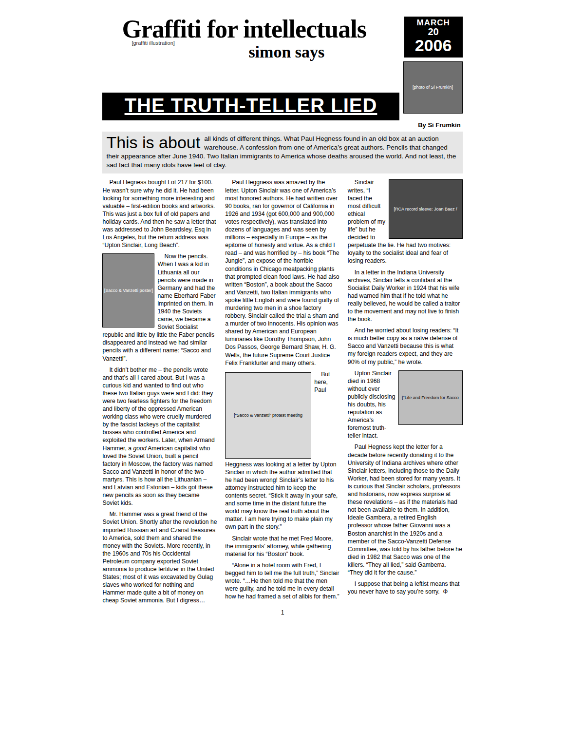MARCH
20
2006
Graffiti for intellectuals
simon says
[graffiti illustration]
[photo of Si Frumkin]
THE TRUTH-TELLER LIED
By Si Frumkin
This is about all kinds of different things. What Paul Hegness found in an old box at an auction warehouse. A confession from one of America’s great authors. Pencils that changed their appearance after June 1940. Two Italian immigrants to America whose deaths aroused the world. And not least, the sad fact that many idols have feet of clay.
Paul Hegness bought Lot 217 for $100. He wasn’t sure why he did it. He had been looking for something more interesting and valuable – first-edition books and artworks. This was just a box full of old papers and holiday cards. And then he saw a letter that was addressed to John Beardsley, Esq in Los Angeles, but the return address was “Upton Sinclair, Long Beach”.
[Sacco & Vanzetti poster]
Now the pencils. When I was a kid in Lithuania all our pencils were made in Germany and had the name Eberhard Faber imprinted on them. In 1940 the Soviets came, we became a Soviet Socialist republic and little by little the Faber pencils disappeared and instead we had similar pencils with a different name: “Sacco and Vanzetti”.
It didn’t bother me – the pencils wrote and that’s all I cared about. But I was a curious kid and wanted to find out who these two Italian guys were and I did: they were two fearless fighters for the freedom and liberty of the oppressed American working class who were cruelly murdered by the fascist lackeys of the capitalist bosses who controlled America and exploited the workers. Later, when Armand Hammer, a good American capitalist who loved the Soviet Union, built a pencil factory in Moscow, the factory was named Sacco and Vanzetti in honor of the two martyrs. This is how all the Lithuanian – and Latvian and Estonian – kids got these new pencils as soon as they became Soviet kids.
Mr. Hammer was a great friend of the Soviet Union. Shortly after the revolution he imported Russian art and Czarist treasures to America, sold them and shared the money with the Soviets. More recently, in the 1960s and 70s his Occidental Petroleum company exported Soviet ammonia to produce fertilizer in the United States; most of it was excavated by Gulag slaves who worked for nothing and Hammer made quite a bit of money on cheap Soviet ammonia. But I digress…
Paul Heggness was amazed by the letter. Upton Sinclair was one of America’s most honored authors. He had written over 90 books, ran for governor of California in 1926 and 1934 (got 600,000 and 900,000 votes respectively), was translated into dozens of languages and was seen by millions – especially in Europe – as the epitome of honesty and virtue. As a child I read – and was horrified by – his book “The Jungle”, an expose of the horrible conditions in Chicago meatpacking plants that prompted clean food laws. He had also written “Boston”, a book about the Sacco and Vanzetti, two Italian immigrants who spoke little English and were found guilty of murdering two men in a shoe factory robbery. Sinclair called the trial a sham and a murder of two innocents. His opinion was shared by American and European luminaries like Dorothy Thompson, John Dos Passos, George Bernard Shaw, H. G. Wells, the future Supreme Court Justice Felix Frankfurter and many others.
[“Sacco & Vanzetti” protest meeting handbill]
But here, Paul Heggness was looking at a letter by Upton Sinclair in which the author admitted that he had been wrong! Sinclair’s letter to his attorney instructed him to keep the contents secret. “Stick it away in your safe, and some time in the distant future the world may know the real truth about the matter. I am here trying to make plain my own part in the story.”
Sinclair wrote that he met Fred Moore, the immigrants’ attorney, while gathering material for his “Boston” book.
“Alone in a hotel room with Fred, I begged him to tell me the full truth,” Sinclair wrote. “…He then told me that the men were guilty, and he told me in every detail how he had framed a set of alibis for them.”
[RCA record sleeve: Joan Baez / Ennio Morricone — Sacco e Vanzetti]
Sinclair writes, “I faced the most difficult ethical problem of my life” but he decided to perpetuate the lie. He had two motives: loyalty to the socialist ideal and fear of losing readers.
In a letter in the Indiana University archives, Sinclair tells a confidant at the Socialist Daily Worker in 1924 that his wife had warned him that if he told what he really believed, he would be called a traitor to the movement and may not live to finish the book.
And he worried about losing readers: “It is much better copy as a naïve defense of Sacco and Vanzetti because this is what my foreign readers expect, and they are 90% of my public,” he wrote.
[“Life and Freedom for Sacco and Vanzetti” button]
Upton Sinclair died in 1968 without ever publicly disclosing his doubts, his reputation as America’s foremost truth-teller intact.
Paul Hegness kept the letter for a decade before recently donating it to the University of Indiana archives where other Sinclair letters, including those to the Daily Worker, had been stored for many years. It is curious that Sinclair scholars, professors and historians, now express surprise at these revelations – as if the materials had not been available to them. In addition, Ideale Gambera, a retired English professor whose father Giovanni was a Boston anarchist in the 1920s and a member of the Sacco-Vanzetti Defense Committee, was told by his father before he died in 1982 that Sacco was one of the killers. “They all lied,” said Gamberra. “They did it for the cause.”
I suppose that being a leftist means that you never have to say you’re sorry. Φ
1